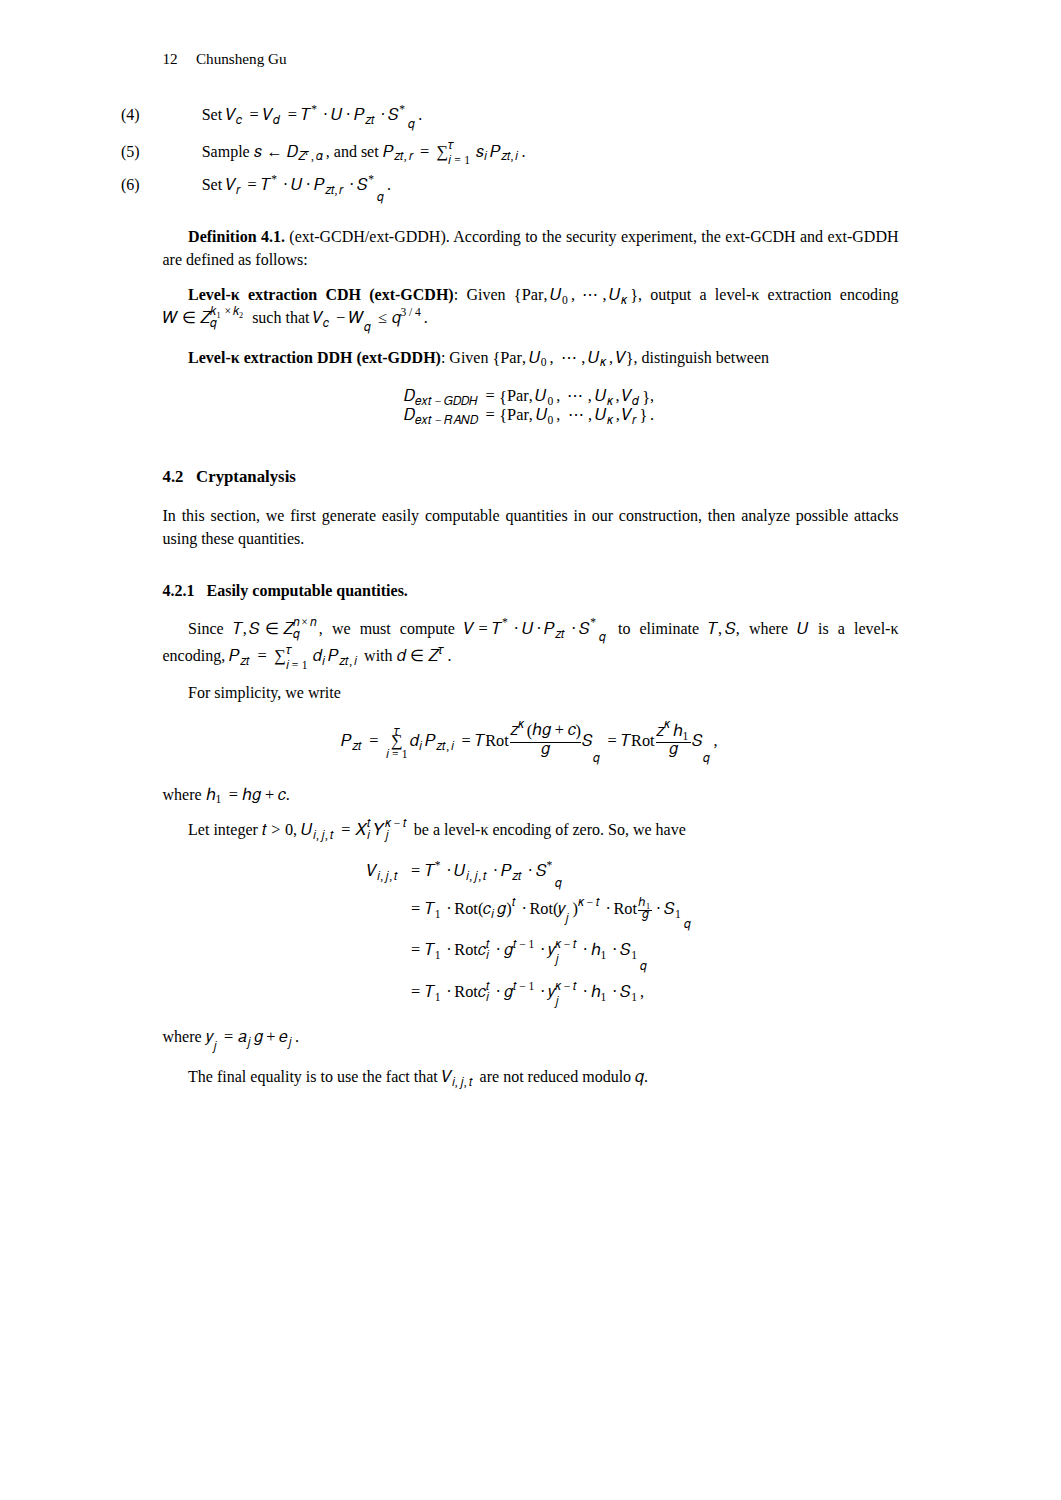12 Chunsheng Gu
(4) Set Vc=Vd=T*·U·Pzt·S*q.
(5) Sample s←DZτ,α, and set Pzt,r=∑i=1τsiPzt,i.
(6) Set Vr=T*·U·Pzt,r·S*q.
Definition 4.1. (ext-GCDH/ext-GDDH). According to the security experiment, the ext-GCDH and ext-GDDH are defined as follows:
Level-κ extraction CDH (ext-GCDH): Given {Par,U0,⋯,Uκ}, output a level-κ extraction encoding W∈Zqk1×k2 such that Vc−Wq≤q3/4.
Level-κ extraction DDH (ext-GDDH): Given {Par,U0,⋯,Uκ,V}, distinguish between
Dext−GDDH={Par,U0,⋯,Uκ,Vd},
Dext−RAND={Par,U0,⋯,Uκ,Vr}.
4.2 Cryptanalysis
In this section, we first generate easily computable quantities in our construction, then analyze possible attacks using these quantities.
4.2.1 Easily computable quantities.
Since T,S∈Zqn×n, we must compute V=T*·U·Pzt·S*q to eliminate T,S, where U is a level-κ encoding, Pzt=∑i=1τdiPzt,i with d∈Zτ.
For simplicity, we write
Pzt = ∑i=1τ diPzt,i = TRotzκ(hg+c)gSq = TRotzκh1gSq ,
where h1=hg+c.
Let integer t>0, Ui,j,t=XitYjκ−t be a level-κ encoding of zero. So, we have
Vi,j,t =T*·Ui,j,t·Pzt·S*q =T1·Rot(cig)t·Rot(yj)κ−t·Roth1g·S1q =T1·Rotcit·gt−1·yjκ−t·h1·S1q =T1·Rotcit·gt−1·yjκ−t·h1·S1,
where yj=ajg+ej.
The final equality is to use the fact that Vi,j,t are not reduced modulo q.